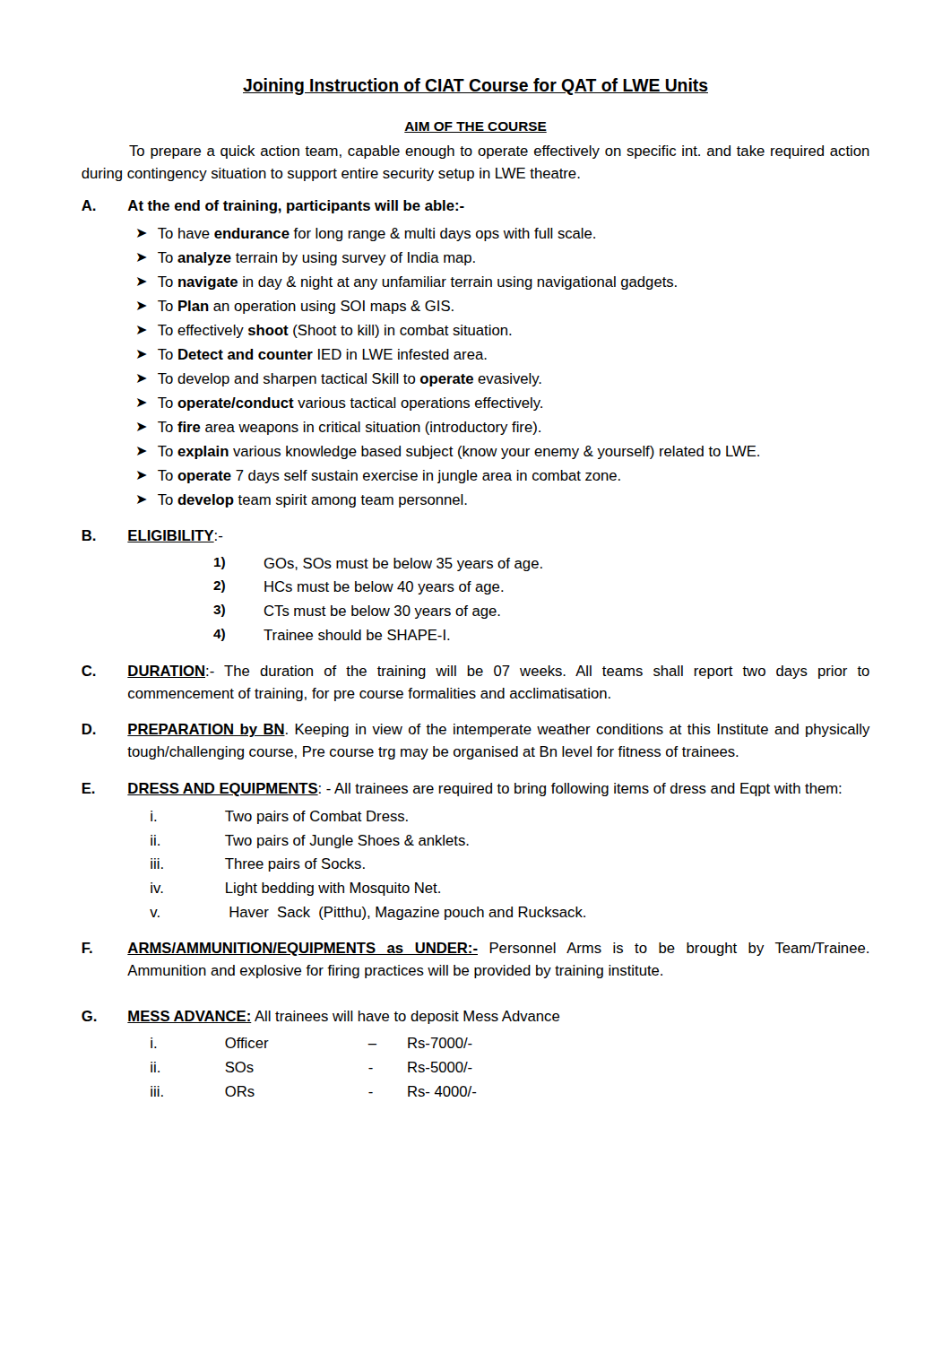Joining Instruction of CIAT Course for QAT of LWE Units
AIM OF THE COURSE
To prepare a quick action team, capable enough to operate effectively on specific int. and take required action during contingency situation to support entire security setup in LWE theatre.
A.
At the end of training, participants will be able:-
To have endurance for long range & multi days ops with full scale.
To analyze terrain by using survey of India map.
To navigate in day & night at any unfamiliar terrain using navigational gadgets.
To Plan an operation using SOI maps & GIS.
To effectively shoot (Shoot to kill) in combat situation.
To Detect and counter IED in LWE infested area.
To develop and sharpen tactical Skill to operate evasively.
To operate/conduct various tactical operations effectively.
To fire area weapons in critical situation (introductory fire).
To explain various knowledge based subject (know your enemy & yourself) related to LWE.
To operate 7 days self sustain exercise in jungle area in combat zone.
To develop team spirit among team personnel.
B.
ELIGIBILITY:-
GOs, SOs must be below 35 years of age.
HCs must be below 40 years of age.
CTs must be below 30 years of age.
Trainee should be SHAPE-I.
C.
DURATION:- The duration of the training will be 07 weeks. All teams shall report two days prior to commencement of training, for pre course formalities and acclimatisation.
D.
PREPARATION by BN. Keeping in view of the intemperate weather conditions at this Institute and physically tough/challenging course, Pre course trg may be organised at Bn level for fitness of trainees.
E.
DRESS AND EQUIPMENTS: - All trainees are required to bring following items of dress and Eqpt with them:
Two pairs of Combat Dress.
Two pairs of Jungle Shoes & anklets.
Three pairs of Socks.
Light bedding with Mosquito Net.
Haver Sack (Pitthu), Magazine pouch and Rucksack.
F.
ARMS/AMMUNITION/EQUIPMENTS as UNDER:- Personnel Arms is to be brought by Team/Trainee. Ammunition and explosive for firing practices will be provided by training institute.
G.
MESS ADVANCE: All trainees will have to deposit Mess Advance
| i. | Officer | – | Rs-7000/- |
| ii. | SOs | - | Rs-5000/- |
| iii. | ORs | - | Rs- 4000/- |